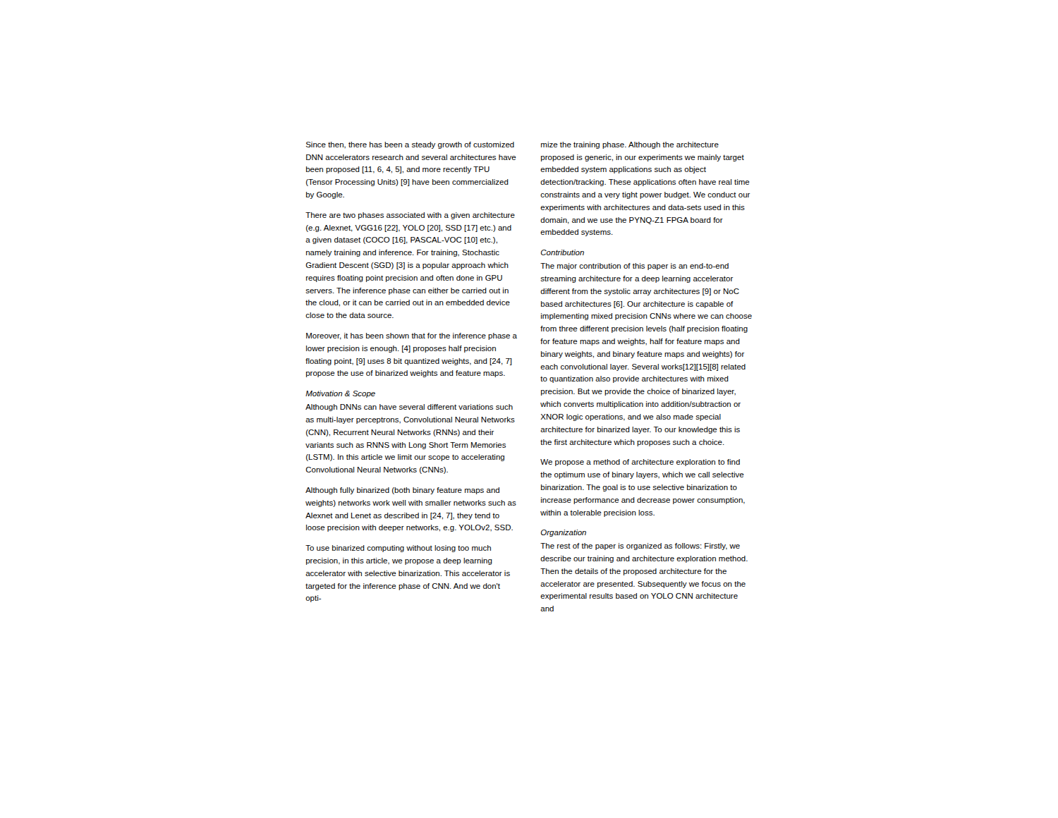Since then, there has been a steady growth of customized DNN accelerators research and several architectures have been proposed [11, 6, 4, 5], and more recently TPU (Tensor Processing Units) [9] have been commercialized by Google.
There are two phases associated with a given architecture (e.g. Alexnet, VGG16 [22], YOLO [20], SSD [17] etc.) and a given dataset (COCO [16], PASCAL-VOC [10] etc.), namely training and inference. For training, Stochastic Gradient Descent (SGD) [3] is a popular approach which requires floating point precision and often done in GPU servers. The inference phase can either be carried out in the cloud, or it can be carried out in an embedded device close to the data source.
Moreover, it has been shown that for the inference phase a lower precision is enough. [4] proposes half precision floating point, [9] uses 8 bit quantized weights, and [24, 7] propose the use of binarized weights and feature maps.
Motivation & Scope
Although DNNs can have several different variations such as multi-layer perceptrons, Convolutional Neural Networks (CNN), Recurrent Neural Networks (RNNs) and their variants such as RNNS with Long Short Term Memories (LSTM). In this article we limit our scope to accelerating Convolutional Neural Networks (CNNs).
Although fully binarized (both binary feature maps and weights) networks work well with smaller networks such as Alexnet and Lenet as described in [24, 7], they tend to loose precision with deeper networks, e.g. YOLOv2, SSD.
To use binarized computing without losing too much precision, in this article, we propose a deep learning accelerator with selective binarization. This accelerator is targeted for the inference phase of CNN. And we don't opti-
mize the training phase. Although the architecture proposed is generic, in our experiments we mainly target embedded system applications such as object detection/tracking. These applications often have real time constraints and a very tight power budget. We conduct our experiments with architectures and data-sets used in this domain, and we use the PYNQ-Z1 FPGA board for embedded systems.
Contribution
The major contribution of this paper is an end-to-end streaming architecture for a deep learning accelerator different from the systolic array architectures [9] or NoC based architectures [6]. Our architecture is capable of implementing mixed precision CNNs where we can choose from three different precision levels (half precision floating for feature maps and weights, half for feature maps and binary weights, and binary feature maps and weights) for each convolutional layer. Several works[12][15][8] related to quantization also provide architectures with mixed precision. But we provide the choice of binarized layer, which converts multiplication into addition/subtraction or XNOR logic operations, and we also made special architecture for binarized layer. To our knowledge this is the first architecture which proposes such a choice.
We propose a method of architecture exploration to find the optimum use of binary layers, which we call selective binarization. The goal is to use selective binarization to increase performance and decrease power consumption, within a tolerable precision loss.
Organization
The rest of the paper is organized as follows: Firstly, we describe our training and architecture exploration method. Then the details of the proposed architecture for the accelerator are presented. Subsequently we focus on the experimental results based on YOLO CNN architecture and